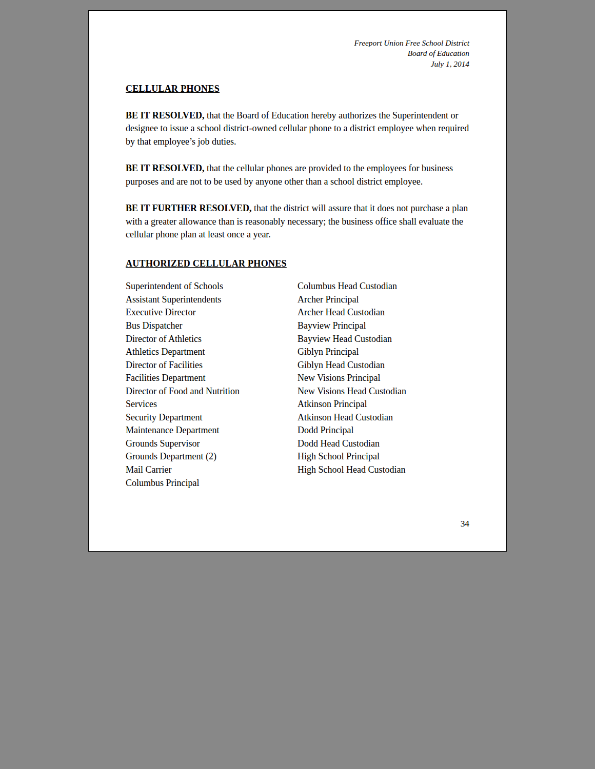Freeport Union Free School District
Board of Education
July 1, 2014
CELLULAR PHONES
BE IT RESOLVED, that the Board of Education hereby authorizes the Superintendent or designee to issue a school district-owned cellular phone to a district employee when required by that employee’s job duties.
BE IT RESOLVED, that the cellular phones are provided to the employees for business purposes and are not to be used by anyone other than a school district employee.
BE IT FURTHER RESOLVED, that the district will assure that it does not purchase a plan with a greater allowance than is reasonably necessary; the business office shall evaluate the cellular phone plan at least once a year.
AUTHORIZED CELLULAR PHONES
Superintendent of Schools
Assistant Superintendents
Executive Director
Bus Dispatcher
Director of Athletics
Athletics Department
Director of Facilities
Facilities Department
Director of Food and Nutrition
Services
Security Department
Maintenance Department
Grounds Supervisor
Grounds Department (2)
Mail Carrier
Columbus Principal
Columbus Head Custodian
Archer Principal
Archer Head Custodian
Bayview Principal
Bayview Head Custodian
Giblyn Principal
Giblyn Head Custodian
New Visions Principal
New Visions Head Custodian
Atkinson Principal
Atkinson Head Custodian
Dodd Principal
Dodd Head Custodian
High School Principal
High School Head Custodian
34